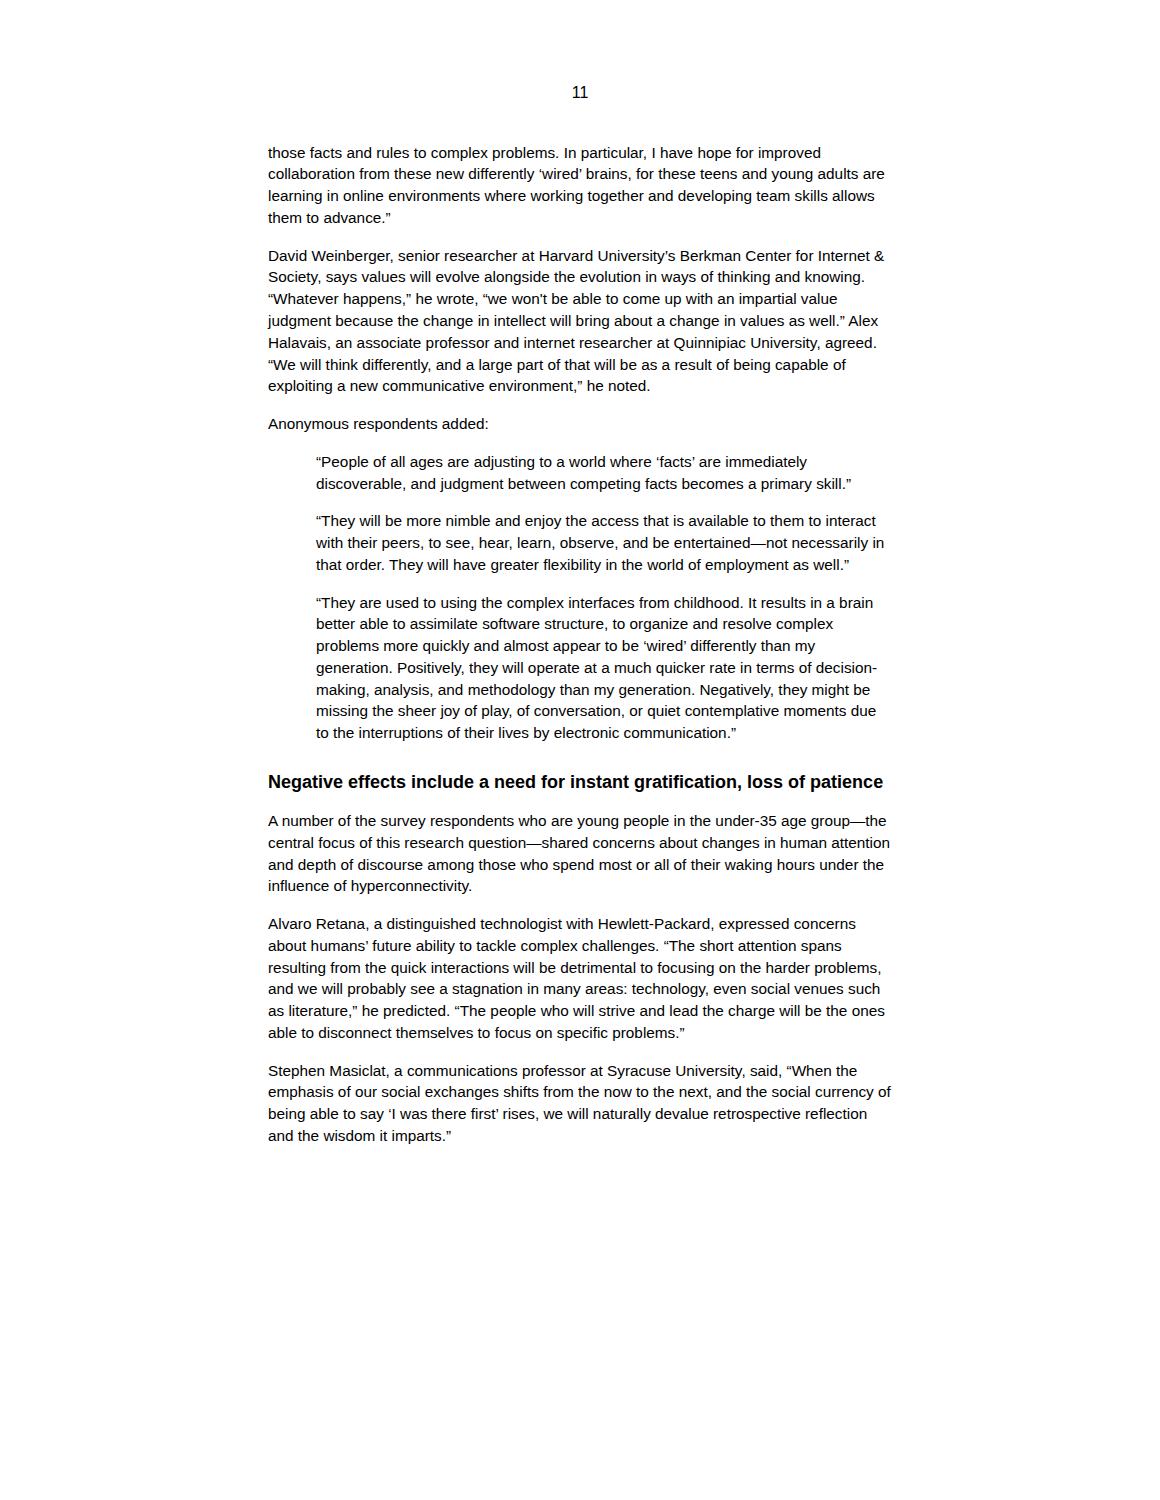11
those facts and rules to complex problems. In particular, I have hope for improved collaboration from these new differently ‘wired’ brains, for these teens and young adults are learning in online environments where working together and developing team skills allows them to advance.”
David Weinberger, senior researcher at Harvard University’s Berkman Center for Internet & Society, says values will evolve alongside the evolution in ways of thinking and knowing. “Whatever happens,” he wrote, “we won't be able to come up with an impartial value judgment because the change in intellect will bring about a change in values as well.” Alex Halavais, an associate professor and internet researcher at Quinnipiac University, agreed. “We will think differently, and a large part of that will be as a result of being capable of exploiting a new communicative environment,” he noted.
Anonymous respondents added:
“People of all ages are adjusting to a world where ‘facts’ are immediately discoverable, and judgment between competing facts becomes a primary skill.”
“They will be more nimble and enjoy the access that is available to them to interact with their peers, to see, hear, learn, observe, and be entertained—not necessarily in that order. They will have greater flexibility in the world of employment as well.”
“They are used to using the complex interfaces from childhood. It results in a brain better able to assimilate software structure, to organize and resolve complex problems more quickly and almost appear to be ‘wired’ differently than my generation. Positively, they will operate at a much quicker rate in terms of decision-making, analysis, and methodology than my generation. Negatively, they might be missing the sheer joy of play, of conversation, or quiet contemplative moments due to the interruptions of their lives by electronic communication.”
Negative effects include a need for instant gratification, loss of patience
A number of the survey respondents who are young people in the under-35 age group—the central focus of this research question—shared concerns about changes in human attention and depth of discourse among those who spend most or all of their waking hours under the influence of hyperconnectivity.
Alvaro Retana, a distinguished technologist with Hewlett-Packard, expressed concerns about humans’ future ability to tackle complex challenges. “The short attention spans resulting from the quick interactions will be detrimental to focusing on the harder problems, and we will probably see a stagnation in many areas: technology, even social venues such as literature,” he predicted. “The people who will strive and lead the charge will be the ones able to disconnect themselves to focus on specific problems.”
Stephen Masiclat, a communications professor at Syracuse University, said, “When the emphasis of our social exchanges shifts from the now to the next, and the social currency of being able to say ‘I was there first’ rises, we will naturally devalue retrospective reflection and the wisdom it imparts.”